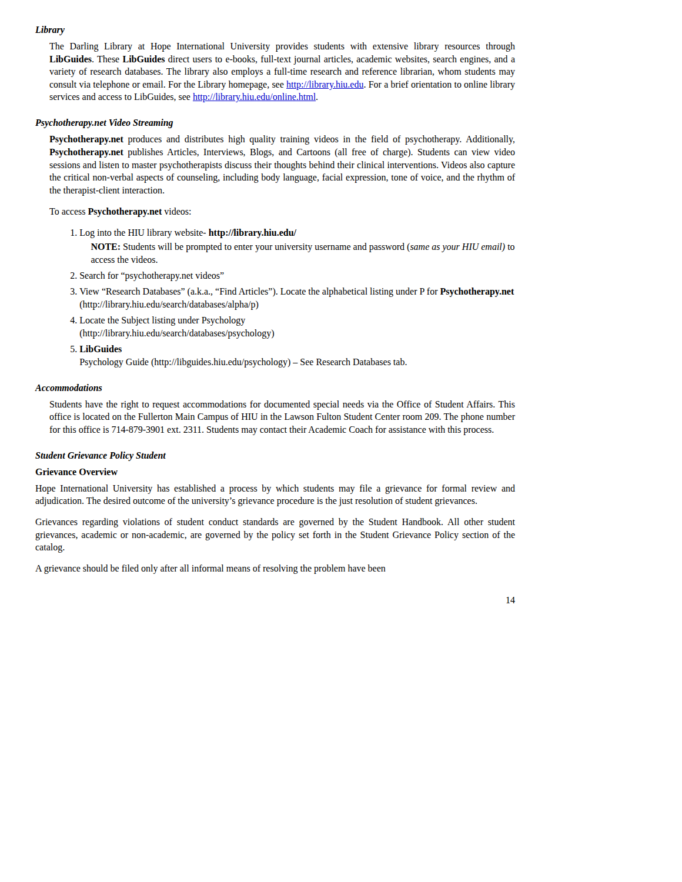Library
The Darling Library at Hope International University provides students with extensive library resources through LibGuides. These LibGuides direct users to e-books, full-text journal articles, academic websites, search engines, and a variety of research databases. The library also employs a full-time research and reference librarian, whom students may consult via telephone or email. For the Library homepage, see http://library.hiu.edu. For a brief orientation to online library services and access to LibGuides, see http://library.hiu.edu/online.html.
Psychotherapy.net Video Streaming
Psychotherapy.net produces and distributes high quality training videos in the field of psychotherapy. Additionally, Psychotherapy.net publishes Articles, Interviews, Blogs, and Cartoons (all free of charge). Students can view video sessions and listen to master psychotherapists discuss their thoughts behind their clinical interventions. Videos also capture the critical non-verbal aspects of counseling, including body language, facial expression, tone of voice, and the rhythm of the therapist-client interaction.
To access Psychotherapy.net videos:
Log into the HIU library website- http://library.hiu.edu/
NOTE: Students will be prompted to enter your university username and password (same as your HIU email) to access the videos.
Search for “psychotherapy.net videos”
View “Research Databases” (a.k.a., “Find Articles”). Locate the alphabetical listing under P for Psychotherapy.net (http://library.hiu.edu/search/databases/alpha/p)
Locate the Subject listing under Psychology
(http://library.hiu.edu/search/databases/psychology)
LibGuides
Psychology Guide (http://libguides.hiu.edu/psychology) – See Research Databases tab.
Accommodations
Students have the right to request accommodations for documented special needs via the Office of Student Affairs. This office is located on the Fullerton Main Campus of HIU in the Lawson Fulton Student Center room 209. The phone number for this office is 714-879-3901 ext. 2311. Students may contact their Academic Coach for assistance with this process.
Student Grievance Policy Student
Grievance Overview
Hope International University has established a process by which students may file a grievance for formal review and adjudication. The desired outcome of the university’s grievance procedure is the just resolution of student grievances.
Grievances regarding violations of student conduct standards are governed by the Student Handbook. All other student grievances, academic or non-academic, are governed by the policy set forth in the Student Grievance Policy section of the catalog.
A grievance should be filed only after all informal means of resolving the problem have been
14